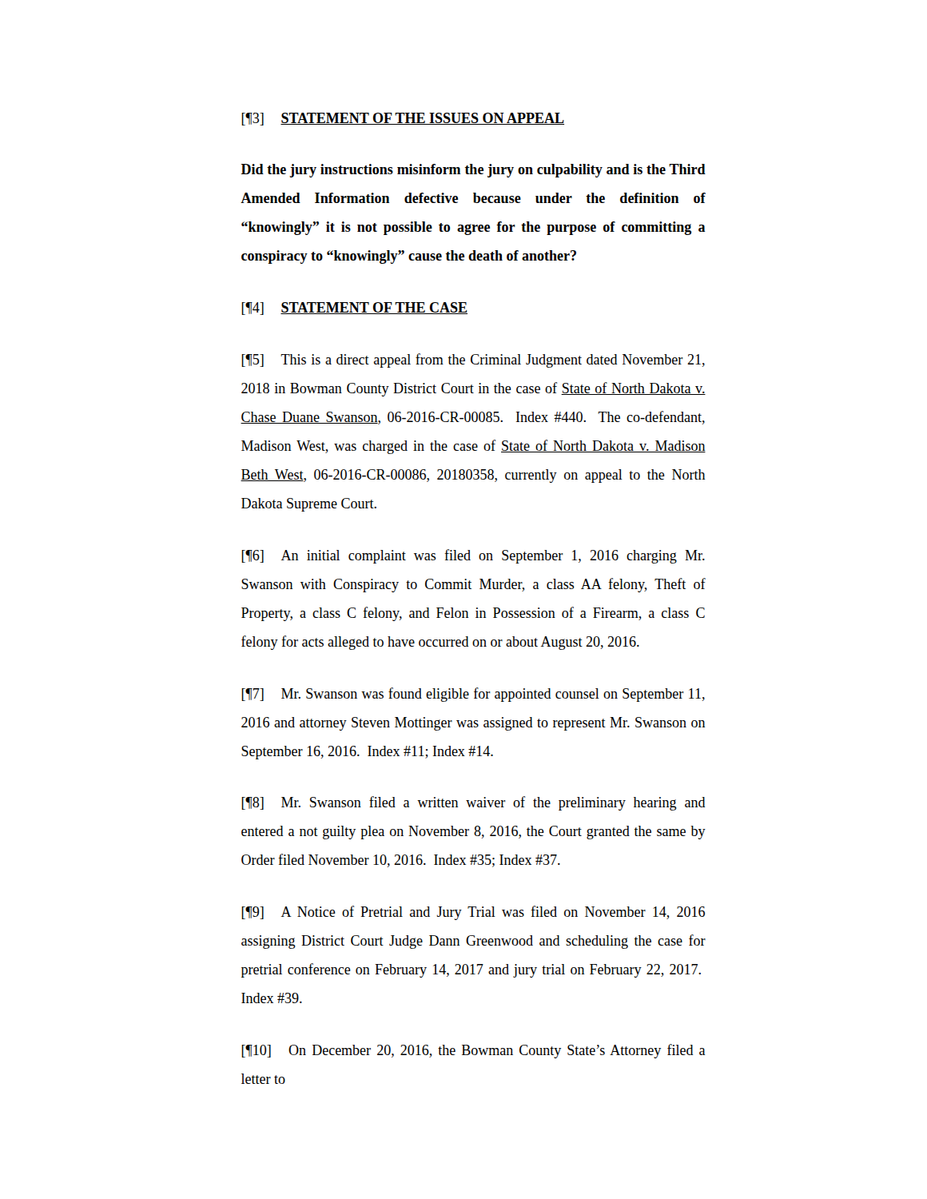[¶3] STATEMENT OF THE ISSUES ON APPEAL
Did the jury instructions misinform the jury on culpability and is the Third Amended Information defective because under the definition of “knowingly” it is not possible to agree for the purpose of committing a conspiracy to “knowingly” cause the death of another?
[¶4] STATEMENT OF THE CASE
[¶5] This is a direct appeal from the Criminal Judgment dated November 21, 2018 in Bowman County District Court in the case of State of North Dakota v. Chase Duane Swanson, 06-2016-CR-00085. Index #440. The co-defendant, Madison West, was charged in the case of State of North Dakota v. Madison Beth West, 06-2016-CR-00086, 20180358, currently on appeal to the North Dakota Supreme Court.
[¶6] An initial complaint was filed on September 1, 2016 charging Mr. Swanson with Conspiracy to Commit Murder, a class AA felony, Theft of Property, a class C felony, and Felon in Possession of a Firearm, a class C felony for acts alleged to have occurred on or about August 20, 2016.
[¶7] Mr. Swanson was found eligible for appointed counsel on September 11, 2016 and attorney Steven Mottinger was assigned to represent Mr. Swanson on September 16, 2016. Index #11; Index #14.
[¶8] Mr. Swanson filed a written waiver of the preliminary hearing and entered a not guilty plea on November 8, 2016, the Court granted the same by Order filed November 10, 2016. Index #35; Index #37.
[¶9] A Notice of Pretrial and Jury Trial was filed on November 14, 2016 assigning District Court Judge Dann Greenwood and scheduling the case for pretrial conference on February 14, 2017 and jury trial on February 22, 2017. Index #39.
[¶10] On December 20, 2016, the Bowman County State’s Attorney filed a letter to